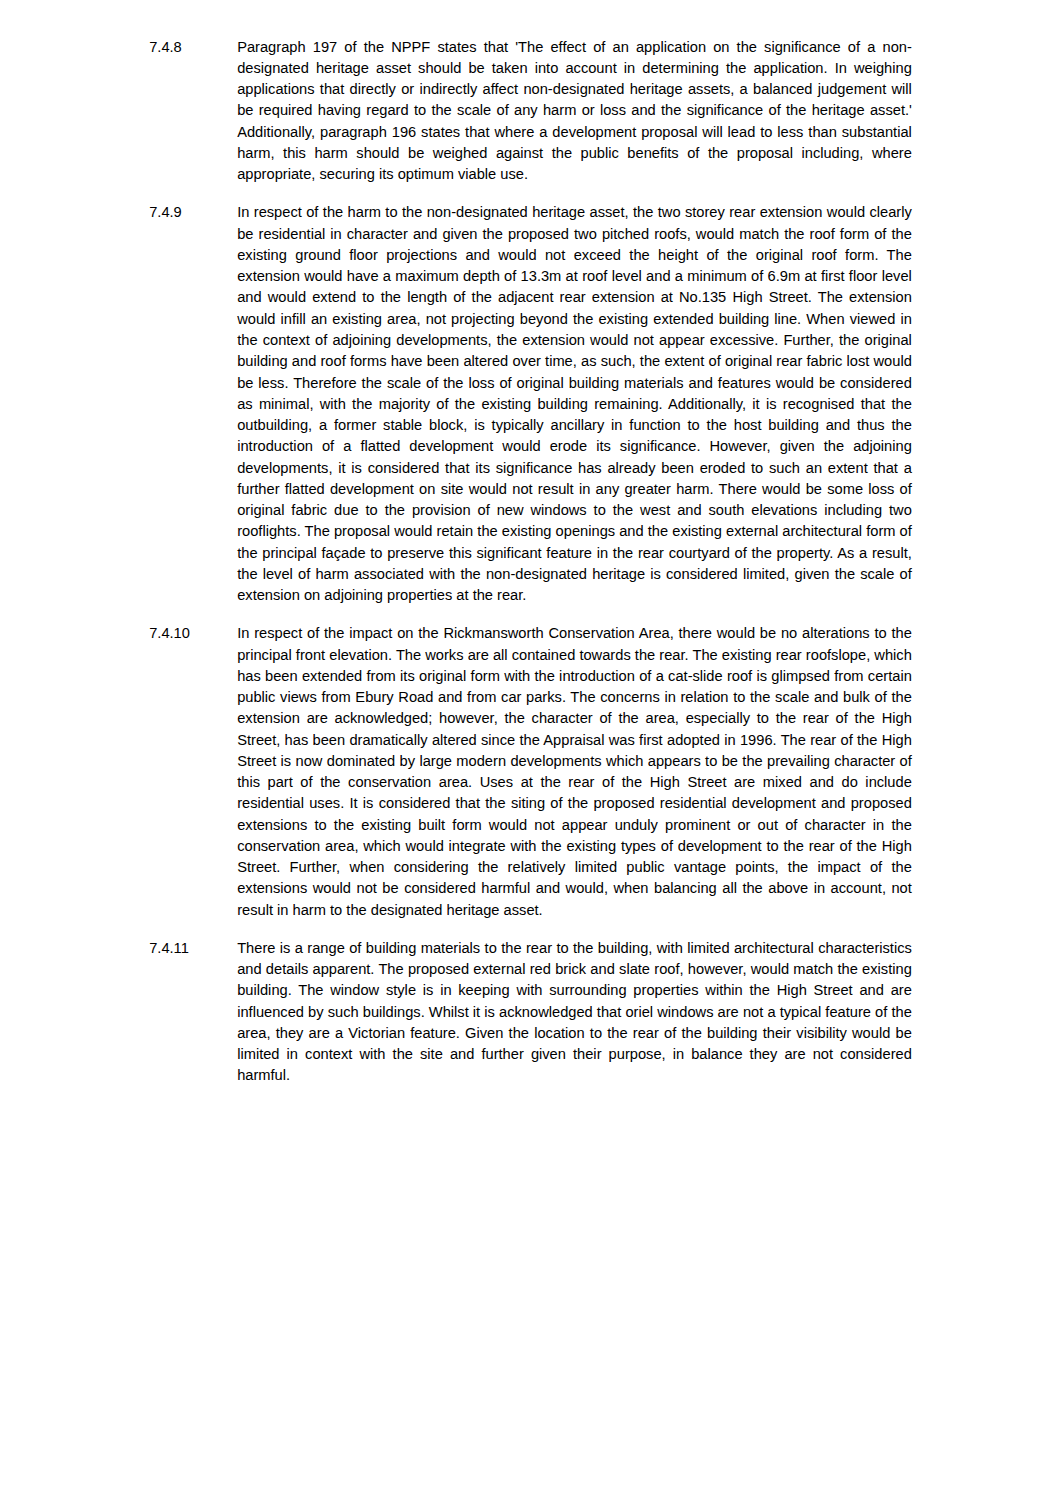7.4.8
Paragraph 197 of the NPPF states that 'The effect of an application on the significance of a non-designated heritage asset should be taken into account in determining the application. In weighing applications that directly or indirectly affect non-designated heritage assets, a balanced judgement will be required having regard to the scale of any harm or loss and the significance of the heritage asset.' Additionally, paragraph 196 states that where a development proposal will lead to less than substantial harm, this harm should be weighed against the public benefits of the proposal including, where appropriate, securing its optimum viable use.
7.4.9
In respect of the harm to the non-designated heritage asset, the two storey rear extension would clearly be residential in character and given the proposed two pitched roofs, would match the roof form of the existing ground floor projections and would not exceed the height of the original roof form. The extension would have a maximum depth of 13.3m at roof level and a minimum of 6.9m at first floor level and would extend to the length of the adjacent rear extension at No.135 High Street. The extension would infill an existing area, not projecting beyond the existing extended building line. When viewed in the context of adjoining developments, the extension would not appear excessive. Further, the original building and roof forms have been altered over time, as such, the extent of original rear fabric lost would be less. Therefore the scale of the loss of original building materials and features would be considered as minimal, with the majority of the existing building remaining. Additionally, it is recognised that the outbuilding, a former stable block, is typically ancillary in function to the host building and thus the introduction of a flatted development would erode its significance. However, given the adjoining developments, it is considered that its significance has already been eroded to such an extent that a further flatted development on site would not result in any greater harm. There would be some loss of original fabric due to the provision of new windows to the west and south elevations including two rooflights. The proposal would retain the existing openings and the existing external architectural form of the principal façade to preserve this significant feature in the rear courtyard of the property. As a result, the level of harm associated with the non-designated heritage is considered limited, given the scale of extension on adjoining properties at the rear.
7.4.10
In respect of the impact on the Rickmansworth Conservation Area, there would be no alterations to the principal front elevation. The works are all contained towards the rear. The existing rear roofslope, which has been extended from its original form with the introduction of a cat-slide roof is glimpsed from certain public views from Ebury Road and from car parks. The concerns in relation to the scale and bulk of the extension are acknowledged; however, the character of the area, especially to the rear of the High Street, has been dramatically altered since the Appraisal was first adopted in 1996. The rear of the High Street is now dominated by large modern developments which appears to be the prevailing character of this part of the conservation area. Uses at the rear of the High Street are mixed and do include residential uses. It is considered that the siting of the proposed residential development and proposed extensions to the existing built form would not appear unduly prominent or out of character in the conservation area, which would integrate with the existing types of development to the rear of the High Street. Further, when considering the relatively limited public vantage points, the impact of the extensions would not be considered harmful and would, when balancing all the above in account, not result in harm to the designated heritage asset.
7.4.11
There is a range of building materials to the rear to the building, with limited architectural characteristics and details apparent. The proposed external red brick and slate roof, however, would match the existing building. The window style is in keeping with surrounding properties within the High Street and are influenced by such buildings. Whilst it is acknowledged that oriel windows are not a typical feature of the area, they are a Victorian feature. Given the location to the rear of the building their visibility would be limited in context with the site and further given their purpose, in balance they are not considered harmful.